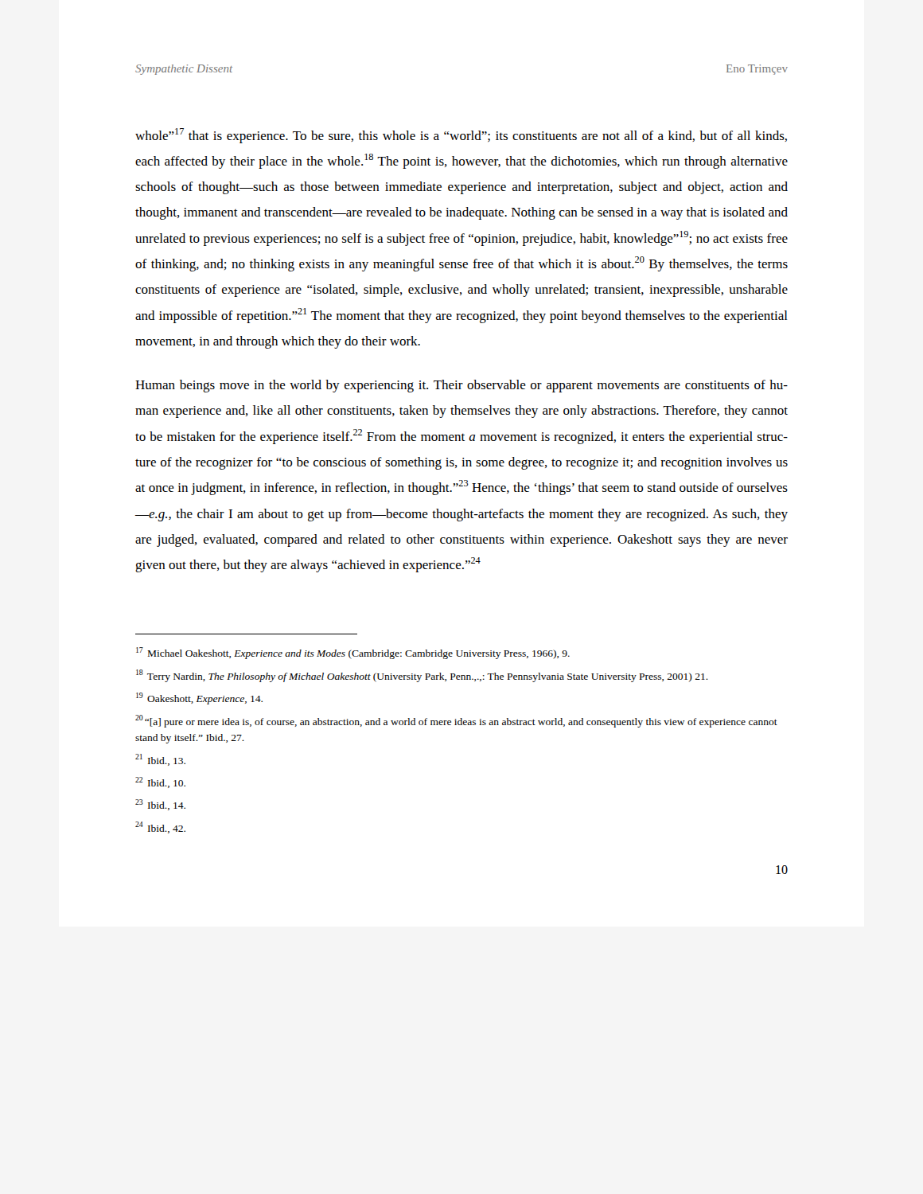Sympathetic Dissent Eno Trimçev
whole”17 that is experience. To be sure, this whole is a “world”; its constituents are not all of a kind, but of all kinds, each affected by their place in the whole.18 The point is, however, that the dichotomies, which run through alternative schools of thought—such as those between immediate experience and interpretation, subject and object, action and thought, immanent and transcendent—are revealed to be inadequate. Nothing can be sensed in a way that is isolated and unrelated to previous experiences; no self is a subject free of “opinion, prejudice, habit, knowledge”19; no act exists free of thinking, and; no thinking exists in any meaningful sense free of that which it is about.20 By themselves, the terms constituents of experience are “isolated, simple, exclusive, and wholly unrelated; transient, inexpressible, unsharable and impossible of repetition.”21 The moment that they are recognized, they point beyond themselves to the experiential movement, in and through which they do their work.
Human beings move in the world by experiencing it. Their observable or apparent movements are constituents of human experience and, like all other constituents, taken by themselves they are only abstractions. Therefore, they cannot to be mistaken for the experience itself.22 From the moment a movement is recognized, it enters the experiential structure of the recognizer for “to be conscious of something is, in some degree, to recognize it; and recognition involves us at once in judgment, in inference, in reflection, in thought.”23 Hence, the ‘things’ that seem to stand outside of ourselves—e.g., the chair I am about to get up from—become thought-artefacts the moment they are recognized. As such, they are judged, evaluated, compared and related to other constituents within experience. Oakeshott says they are never given out there, but they are always “achieved in experience.”24
17 Michael Oakeshott, Experience and its Modes (Cambridge: Cambridge University Press, 1966), 9.
18 Terry Nardin, The Philosophy of Michael Oakeshott (University Park, Penn.,.,: The Pennsylvania State University Press, 2001) 21.
19 Oakeshott, Experience, 14.
20“[a] pure or mere idea is, of course, an abstraction, and a world of mere ideas is an abstract world, and consequently this view of experience cannot stand by itself.” Ibid., 27.
21 Ibid., 13.
22 Ibid., 10.
23 Ibid., 14.
24 Ibid., 42.
10